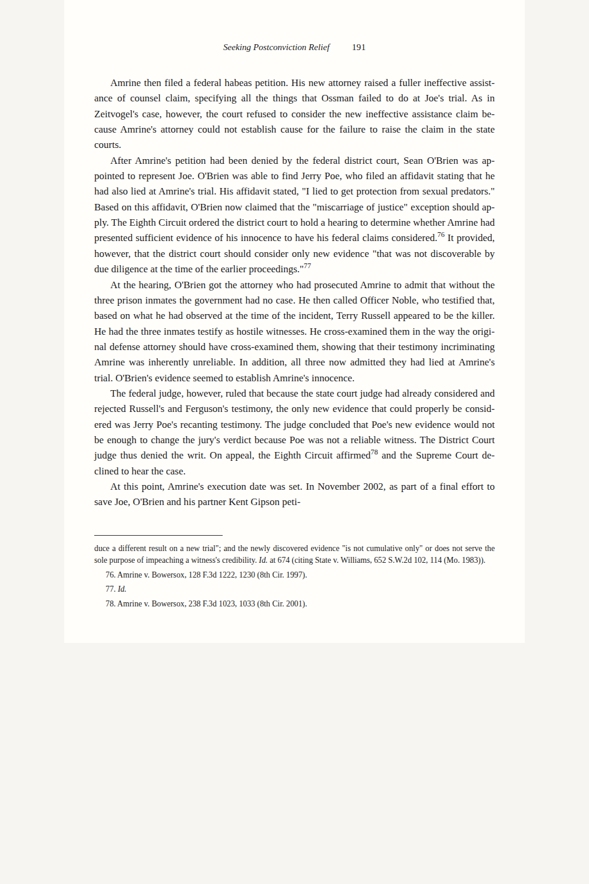Seeking Postconviction Relief 191
Amrine then filed a federal habeas petition. His new attorney raised a fuller ineffective assistance of counsel claim, specifying all the things that Ossman failed to do at Joe's trial. As in Zeitvogel's case, however, the court refused to consider the new ineffective assistance claim because Amrine's attorney could not establish cause for the failure to raise the claim in the state courts.
After Amrine's petition had been denied by the federal district court, Sean O'Brien was appointed to represent Joe. O'Brien was able to find Jerry Poe, who filed an affidavit stating that he had also lied at Amrine's trial. His affidavit stated, "I lied to get protection from sexual predators." Based on this affidavit, O'Brien now claimed that the "miscarriage of justice" exception should apply. The Eighth Circuit ordered the district court to hold a hearing to determine whether Amrine had presented sufficient evidence of his innocence to have his federal claims considered.76 It provided, however, that the district court should consider only new evidence "that was not discoverable by due diligence at the time of the earlier proceedings."77
At the hearing, O'Brien got the attorney who had prosecuted Amrine to admit that without the three prison inmates the government had no case. He then called Officer Noble, who testified that, based on what he had observed at the time of the incident, Terry Russell appeared to be the killer. He had the three inmates testify as hostile witnesses. He cross-examined them in the way the original defense attorney should have cross-examined them, showing that their testimony incriminating Amrine was inherently unreliable. In addition, all three now admitted they had lied at Amrine's trial. O'Brien's evidence seemed to establish Amrine's innocence.
The federal judge, however, ruled that because the state court judge had already considered and rejected Russell's and Ferguson's testimony, the only new evidence that could properly be considered was Jerry Poe's recanting testimony. The judge concluded that Poe's new evidence would not be enough to change the jury's verdict because Poe was not a reliable witness. The District Court judge thus denied the writ. On appeal, the Eighth Circuit affirmed78 and the Supreme Court declined to hear the case.
At this point, Amrine's execution date was set. In November 2002, as part of a final effort to save Joe, O'Brien and his partner Kent Gipson peti-
duce a different result on a new trial"; and the newly discovered evidence "is not cumulative only" or does not serve the sole purpose of impeaching a witness's credibility. Id. at 674 (citing State v. Williams, 652 S.W.2d 102, 114 (Mo. 1983)).
76. Amrine v. Bowersox, 128 F.3d 1222, 1230 (8th Cir. 1997).
77. Id.
78. Amrine v. Bowersox, 238 F.3d 1023, 1033 (8th Cir. 2001).